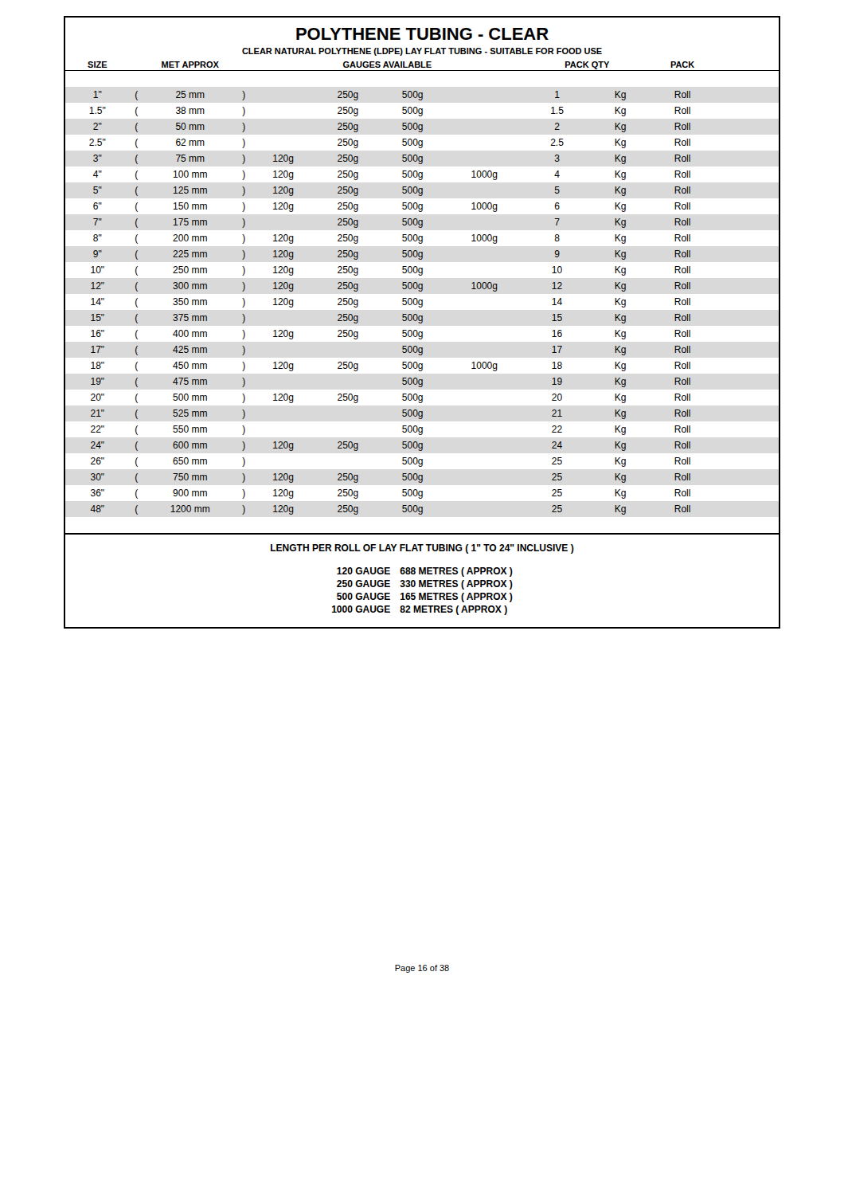POLYTHENE TUBING - CLEAR
CLEAR NATURAL POLYTHENE (LDPE) LAY FLAT TUBING - SUITABLE FOR FOOD USE
| SIZE | MET APPROX | GAUGES AVAILABLE | PACK QTY | PACK | |
| --- | --- | --- | --- | --- | --- |
| 1" | ( | 25 mm | ) | | 250g | 500g | | 1 | Kg | Roll | |
| 1.5" | ( | 38 mm | ) | | 250g | 500g | | 1.5 | Kg | Roll | |
| 2" | ( | 50 mm | ) | | 250g | 500g | | 2 | Kg | Roll | |
| 2.5" | ( | 62 mm | ) | | 250g | 500g | | 2.5 | Kg | Roll | |
| 3" | ( | 75 mm | ) | 120g | 250g | 500g | | 3 | Kg | Roll | |
| 4" | ( | 100 mm | ) | 120g | 250g | 500g | 1000g | 4 | Kg | Roll | |
| 5" | ( | 125 mm | ) | 120g | 250g | 500g | | 5 | Kg | Roll | |
| 6" | ( | 150 mm | ) | 120g | 250g | 500g | 1000g | 6 | Kg | Roll | |
| 7" | ( | 175 mm | ) | | 250g | 500g | | 7 | Kg | Roll | |
| 8" | ( | 200 mm | ) | 120g | 250g | 500g | 1000g | 8 | Kg | Roll | |
| 9" | ( | 225 mm | ) | 120g | 250g | 500g | | 9 | Kg | Roll | |
| 10" | ( | 250 mm | ) | 120g | 250g | 500g | | 10 | Kg | Roll | |
| 12" | ( | 300 mm | ) | 120g | 250g | 500g | 1000g | 12 | Kg | Roll | |
| 14" | ( | 350 mm | ) | 120g | 250g | 500g | | 14 | Kg | Roll | |
| 15" | ( | 375 mm | ) | | 250g | 500g | | 15 | Kg | Roll | |
| 16" | ( | 400 mm | ) | 120g | 250g | 500g | | 16 | Kg | Roll | |
| 17" | ( | 425 mm | ) | | | 500g | | 17 | Kg | Roll | |
| 18" | ( | 450 mm | ) | 120g | 250g | 500g | 1000g | 18 | Kg | Roll | |
| 19" | ( | 475 mm | ) | | | 500g | | 19 | Kg | Roll | |
| 20" | ( | 500 mm | ) | 120g | 250g | 500g | | 20 | Kg | Roll | |
| 21" | ( | 525 mm | ) | | | 500g | | 21 | Kg | Roll | |
| 22" | ( | 550 mm | ) | | | 500g | | 22 | Kg | Roll | |
| 24" | ( | 600 mm | ) | 120g | 250g | 500g | | 24 | Kg | Roll | |
| 26" | ( | 650 mm | ) | | | 500g | | 25 | Kg | Roll | |
| 30" | ( | 750 mm | ) | 120g | 250g | 500g | | 25 | Kg | Roll | |
| 36" | ( | 900 mm | ) | 120g | 250g | 500g | | 25 | Kg | Roll | |
| 48" | ( | 1200 mm | ) | 120g | 250g | 500g | | 25 | Kg | Roll | |
LENGTH PER ROLL OF LAY FLAT TUBING ( 1" TO 24" INCLUSIVE )
| 120 GAUGE | 688 METRES ( APPROX ) |
| 250 GAUGE | 330 METRES ( APPROX ) |
| 500 GAUGE | 165 METRES ( APPROX ) |
| 1000 GAUGE | 82 METRES ( APPROX ) |
Page 16 of 38